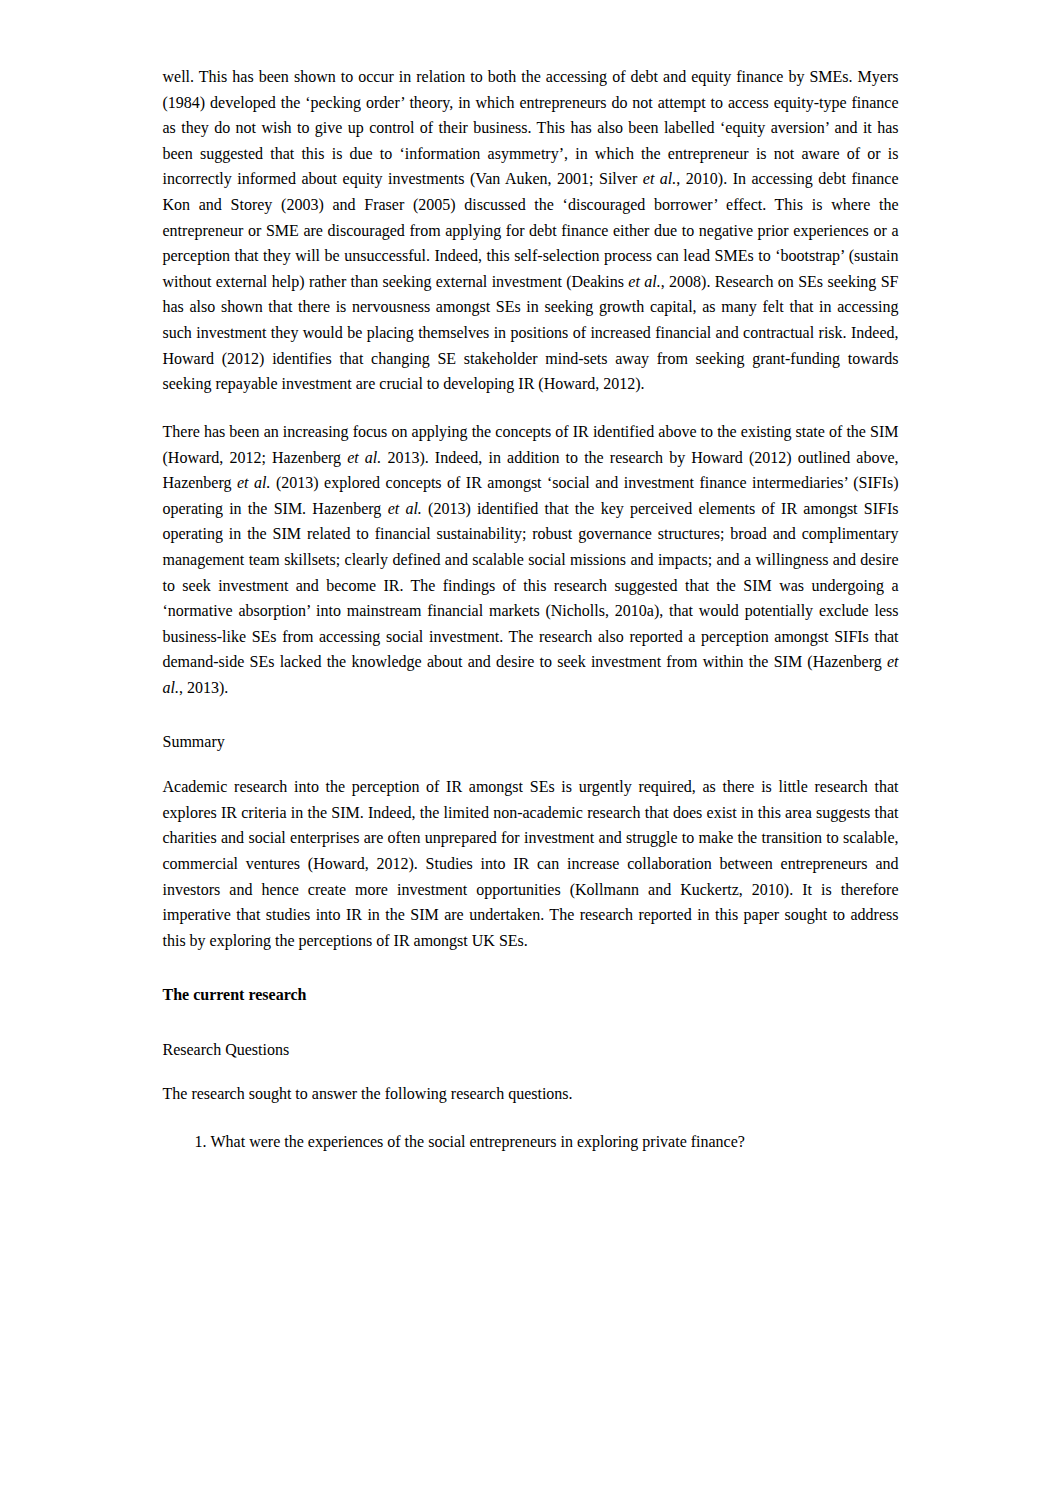well. This has been shown to occur in relation to both the accessing of debt and equity finance by SMEs. Myers (1984) developed the ‘pecking order’ theory, in which entrepreneurs do not attempt to access equity-type finance as they do not wish to give up control of their business. This has also been labelled ‘equity aversion’ and it has been suggested that this is due to ‘information asymmetry’, in which the entrepreneur is not aware of or is incorrectly informed about equity investments (Van Auken, 2001; Silver et al., 2010). In accessing debt finance Kon and Storey (2003) and Fraser (2005) discussed the ‘discouraged borrower’ effect. This is where the entrepreneur or SME are discouraged from applying for debt finance either due to negative prior experiences or a perception that they will be unsuccessful. Indeed, this self-selection process can lead SMEs to ‘bootstrap’ (sustain without external help) rather than seeking external investment (Deakins et al., 2008). Research on SEs seeking SF has also shown that there is nervousness amongst SEs in seeking growth capital, as many felt that in accessing such investment they would be placing themselves in positions of increased financial and contractual risk. Indeed, Howard (2012) identifies that changing SE stakeholder mind-sets away from seeking grant-funding towards seeking repayable investment are crucial to developing IR (Howard, 2012).
There has been an increasing focus on applying the concepts of IR identified above to the existing state of the SIM (Howard, 2012; Hazenberg et al. 2013). Indeed, in addition to the research by Howard (2012) outlined above, Hazenberg et al. (2013) explored concepts of IR amongst ‘social and investment finance intermediaries’ (SIFIs) operating in the SIM. Hazenberg et al. (2013) identified that the key perceived elements of IR amongst SIFIs operating in the SIM related to financial sustainability; robust governance structures; broad and complimentary management team skillsets; clearly defined and scalable social missions and impacts; and a willingness and desire to seek investment and become IR. The findings of this research suggested that the SIM was undergoing a ‘normative absorption’ into mainstream financial markets (Nicholls, 2010a), that would potentially exclude less business-like SEs from accessing social investment. The research also reported a perception amongst SIFIs that demand-side SEs lacked the knowledge about and desire to seek investment from within the SIM (Hazenberg et al., 2013).
Summary
Academic research into the perception of IR amongst SEs is urgently required, as there is little research that explores IR criteria in the SIM. Indeed, the limited non-academic research that does exist in this area suggests that charities and social enterprises are often unprepared for investment and struggle to make the transition to scalable, commercial ventures (Howard, 2012). Studies into IR can increase collaboration between entrepreneurs and investors and hence create more investment opportunities (Kollmann and Kuckertz, 2010). It is therefore imperative that studies into IR in the SIM are undertaken. The research reported in this paper sought to address this by exploring the perceptions of IR amongst UK SEs.
The current research
Research Questions
The research sought to answer the following research questions.
What were the experiences of the social entrepreneurs in exploring private finance?